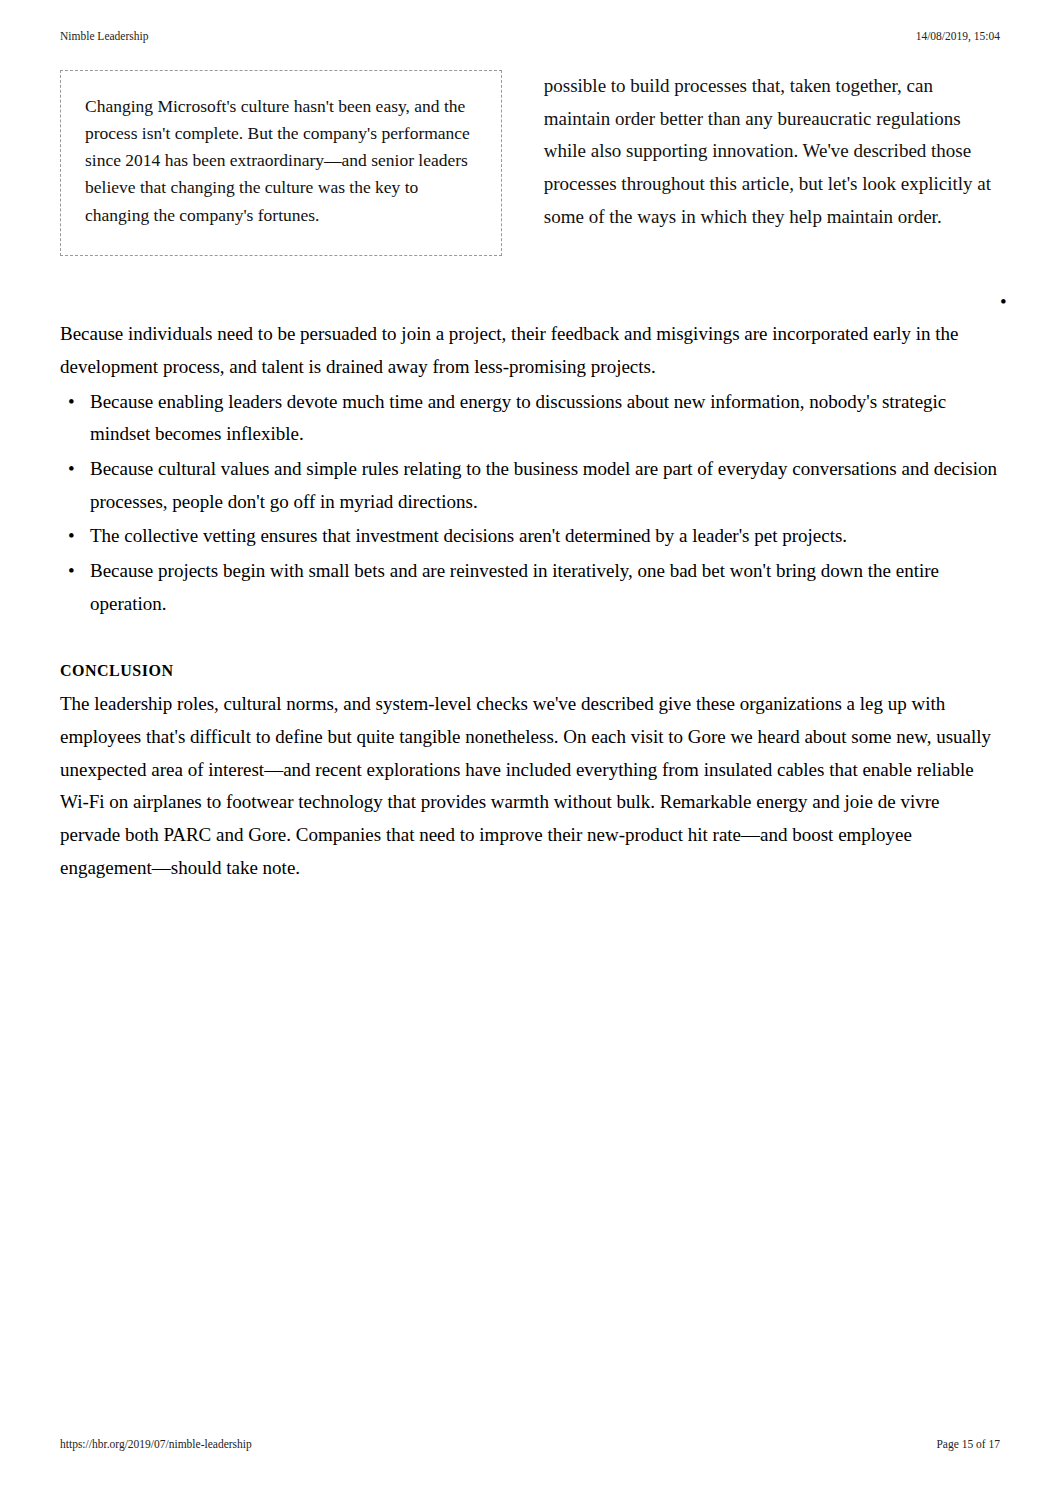Nimble Leadership 14/08/2019, 15:04
Changing Microsoft's culture hasn't been easy, and the process isn't complete. But the company's performance since 2014 has been extraordinary—and senior leaders believe that changing the culture was the key to changing the company's fortunes.
possible to build processes that, taken together, can maintain order better than any bureaucratic regulations while also supporting innovation. We've described those processes throughout this article, but let's look explicitly at some of the ways in which they help maintain order.
•Because individuals need to be persuaded to join a project, their feedback and misgivings are incorporated early in the development process, and talent is drained away from less-promising projects.
Because enabling leaders devote much time and energy to discussions about new information, nobody's strategic mindset becomes inflexible.
Because cultural values and simple rules relating to the business model are part of everyday conversations and decision processes, people don't go off in myriad directions.
The collective vetting ensures that investment decisions aren't determined by a leader's pet projects.
Because projects begin with small bets and are reinvested in iteratively, one bad bet won't bring down the entire operation.
CONCLUSION
The leadership roles, cultural norms, and system-level checks we've described give these organizations a leg up with employees that's difficult to define but quite tangible nonetheless. On each visit to Gore we heard about some new, usually unexpected area of interest—and recent explorations have included everything from insulated cables that enable reliable Wi-Fi on airplanes to footwear technology that provides warmth without bulk. Remarkable energy and joie de vivre pervade both PARC and Gore. Companies that need to improve their new-product hit rate—and boost employee engagement—should take note.
https://hbr.org/2019/07/nimble-leadership Page 15 of 17